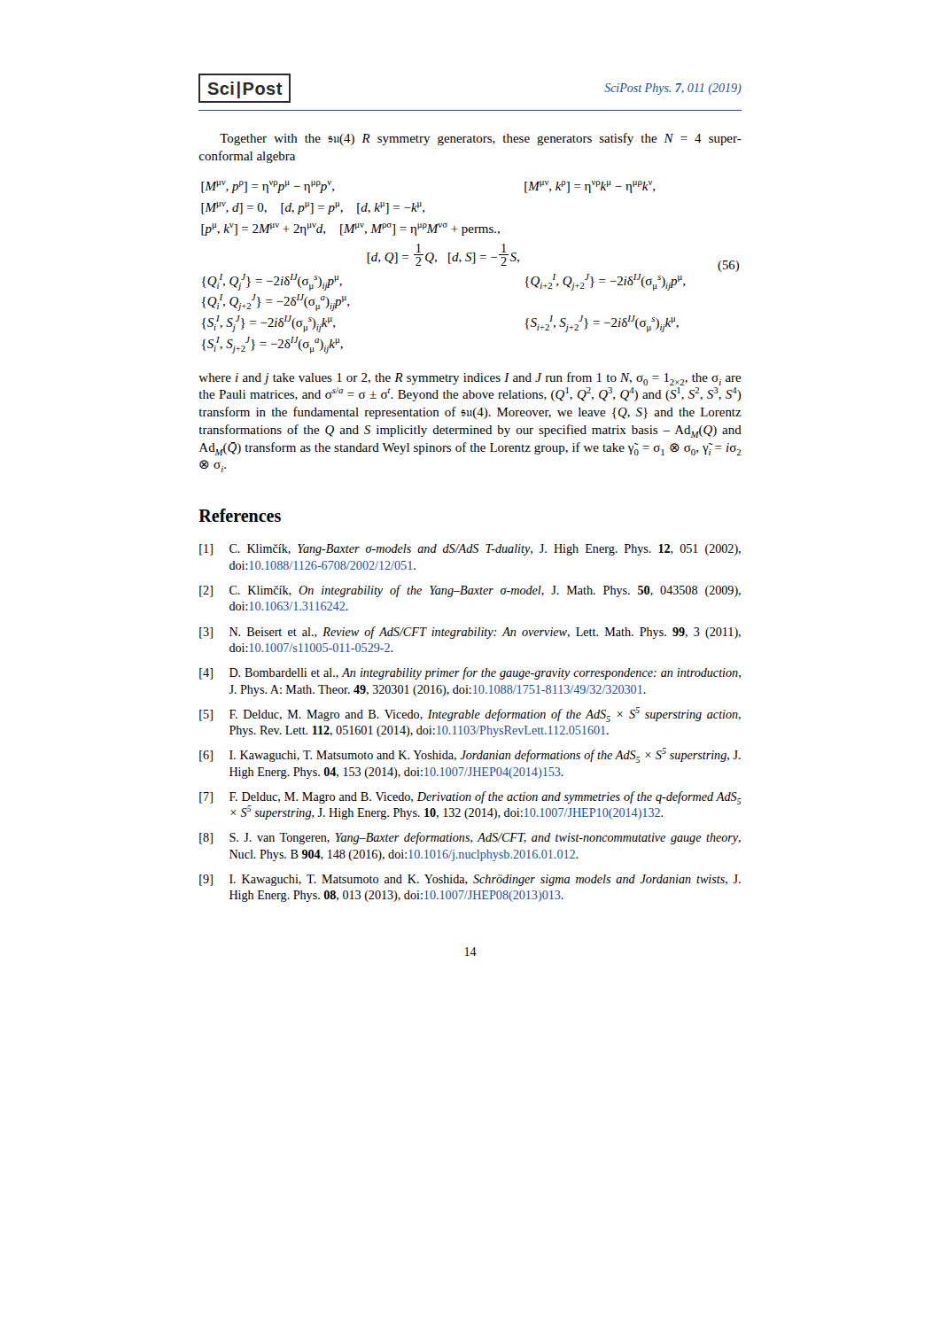Sci|Post
SciPost Phys. 7, 011 (2019)
Together with the 𝔰𝔲(4) R symmetry generators, these generators satisfy the N = 4 super-conformal algebra
| [ M μν , p ρ ] = η νρ p μ − η μρ p ν , | [ M μν , k ρ ] = η νρ k μ − η μρ k ν , |
| [ M μν , d ] = 0, [ d , p μ ] = p μ , [ d , k μ ] = − k μ , | |
| [ p μ , k ν ] = 2 M μν + 2η μν d , [ M μν , M ρσ ] = η μρ M νσ + perms., | |
| [ d , Q ] = 1 2 Q , [ d , S ] = − 1 2 S , |
| { Q i I , Q j J } = −2 i δ IJ (σ μ s ) ij p μ , | { Q i +2 I , Q j +2 J } = −2 i δ IJ (σ μ s ) ij p μ , |
| { Q i I , Q j +2 J } = −2δ IJ (σ μ a ) ij p μ , | |
| { S i I , S j J } = −2 i δ IJ (σ μ s ) ij k μ , | { S i +2 I , S j +2 J } = −2 i δ IJ (σ μ s ) ij k μ , |
| { S i I , S j +2 J } = −2δ IJ (σ μ a ) ij k μ , | |
(56)
where i and j take values 1 or 2, the R symmetry indices I and J run from 1 to N, σ0 = 12×2, the σi are the Pauli matrices, and σs/a = σ ± σt. Beyond the above relations, (Q1, Q2, Q3, Q4) and (S1, S2, S3, S4) transform in the fundamental representation of 𝔰𝔲(4). Moreover, we leave {Q, S} and the Lorentz transformations of the Q and S implicitly determined by our specified matrix basis – AdM(Q) and AdM(Q̄) transform as the standard Weyl spinors of the Lorentz group, if we take γ̃0 = σ1 ⊗ σ0, γ̃i = iσ2 ⊗ σi.
References
[1] C. Klimčík, Yang-Baxter σ-models and dS/AdS T-duality, J. High Energ. Phys. 12, 051 (2002), doi:10.1088/1126-6708/2002/12/051.
[2] C. Klimčík, On integrability of the Yang–Baxter σ-model, J. Math. Phys. 50, 043508 (2009), doi:10.1063/1.3116242.
[3] N. Beisert et al., Review of AdS/CFT integrability: An overview, Lett. Math. Phys. 99, 3 (2011), doi:10.1007/s11005-011-0529-2.
[4] D. Bombardelli et al., An integrability primer for the gauge-gravity correspondence: an introduction, J. Phys. A: Math. Theor. 49, 320301 (2016), doi:10.1088/1751-8113/49/32/320301.
[5] F. Delduc, M. Magro and B. Vicedo, Integrable deformation of the AdS5 × S5 superstring action, Phys. Rev. Lett. 112, 051601 (2014), doi:10.1103/PhysRevLett.112.051601.
[6] I. Kawaguchi, T. Matsumoto and K. Yoshida, Jordanian deformations of the AdS5 × S5 superstring, J. High Energ. Phys. 04, 153 (2014), doi:10.1007/JHEP04(2014)153.
[7] F. Delduc, M. Magro and B. Vicedo, Derivation of the action and symmetries of the q-deformed AdS5 × S5 superstring, J. High Energ. Phys. 10, 132 (2014), doi:10.1007/JHEP10(2014)132.
[8] S. J. van Tongeren, Yang–Baxter deformations, AdS/CFT, and twist-noncommutative gauge theory, Nucl. Phys. B 904, 148 (2016), doi:10.1016/j.nuclphysb.2016.01.012.
[9] I. Kawaguchi, T. Matsumoto and K. Yoshida, Schrödinger sigma models and Jordanian twists, J. High Energ. Phys. 08, 013 (2013), doi:10.1007/JHEP08(2013)013.
14